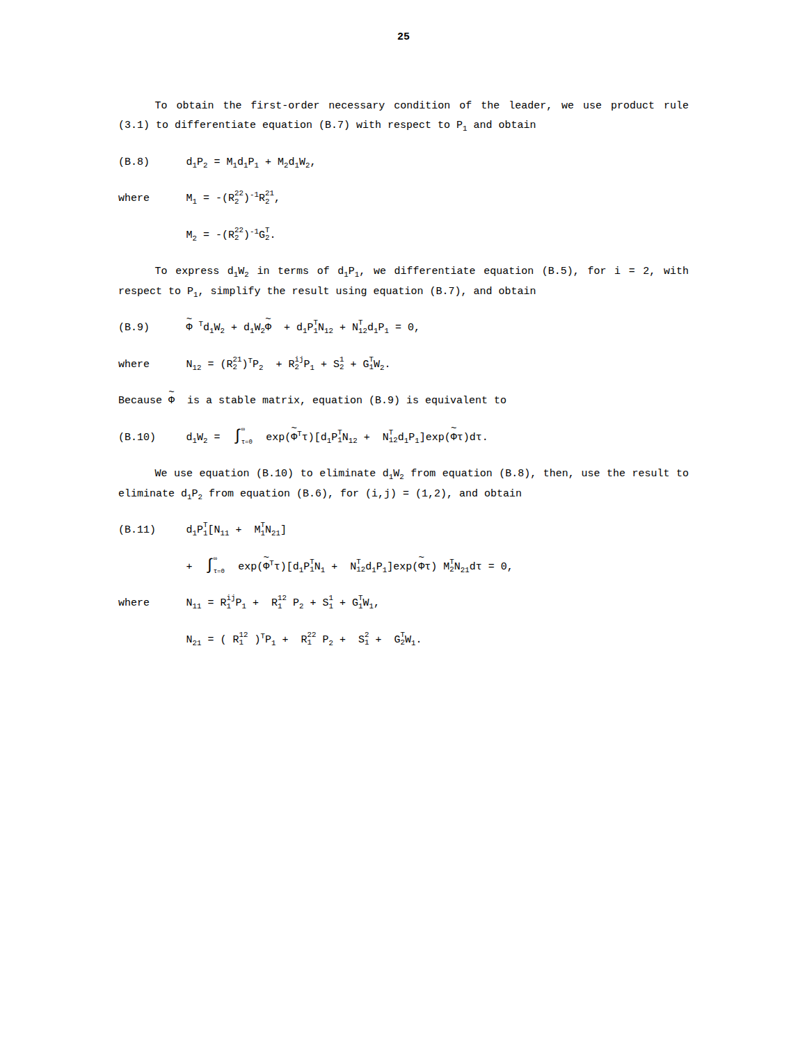25
To obtain the first-order necessary condition of the leader, we use product rule (3.1) to differentiate equation (B.7) with respect to P1 and obtain
(B.8) d1P2 = M1d1P1 + M2d1W2,
where M1 = -(R222)-1R212,
M2 = -(R222)-1GT2.
To express d1W2 in terms of d1P1, we differentiate equation (B.5), for i = 2, with respect to P1, simplify the result using equation (B.7), and obtain
(B.9) Φ Td1W2 + d1W2Φ + d1PT1 N12 + NT12d1P1 = 0,
where N12 = (R212)TP2 + Rij2 P1 + S12 + GT1 W2.
Because Φ is a stable matrix, equation (B.9) is equivalent to
(B.10) d1W2 = ∫∞τ=0 exp(ΦTτ)[d1PT1 N12 + NT12d1P1]exp(Φτ)dτ.
We use equation (B.10) to eliminate d1W2 from equation (B.8), then, use the result to eliminate d1P2 from equation (B.6), for (i,j) = (1,2), and obtain
(B.11) d1PT1[N11 + MT1 N21]
+ ∫∞τ=0 exp(ΦTτ)[d1PT1 N1 + NT12d1P1]exp(Φτ) MT2 N21dτ = 0,
where N11 = Rij1 P1 + R121 P2 + S11 + GT1 W1,
N21 = ( R121 )TP1 + R221 P2 + S21 + GT2 W1.